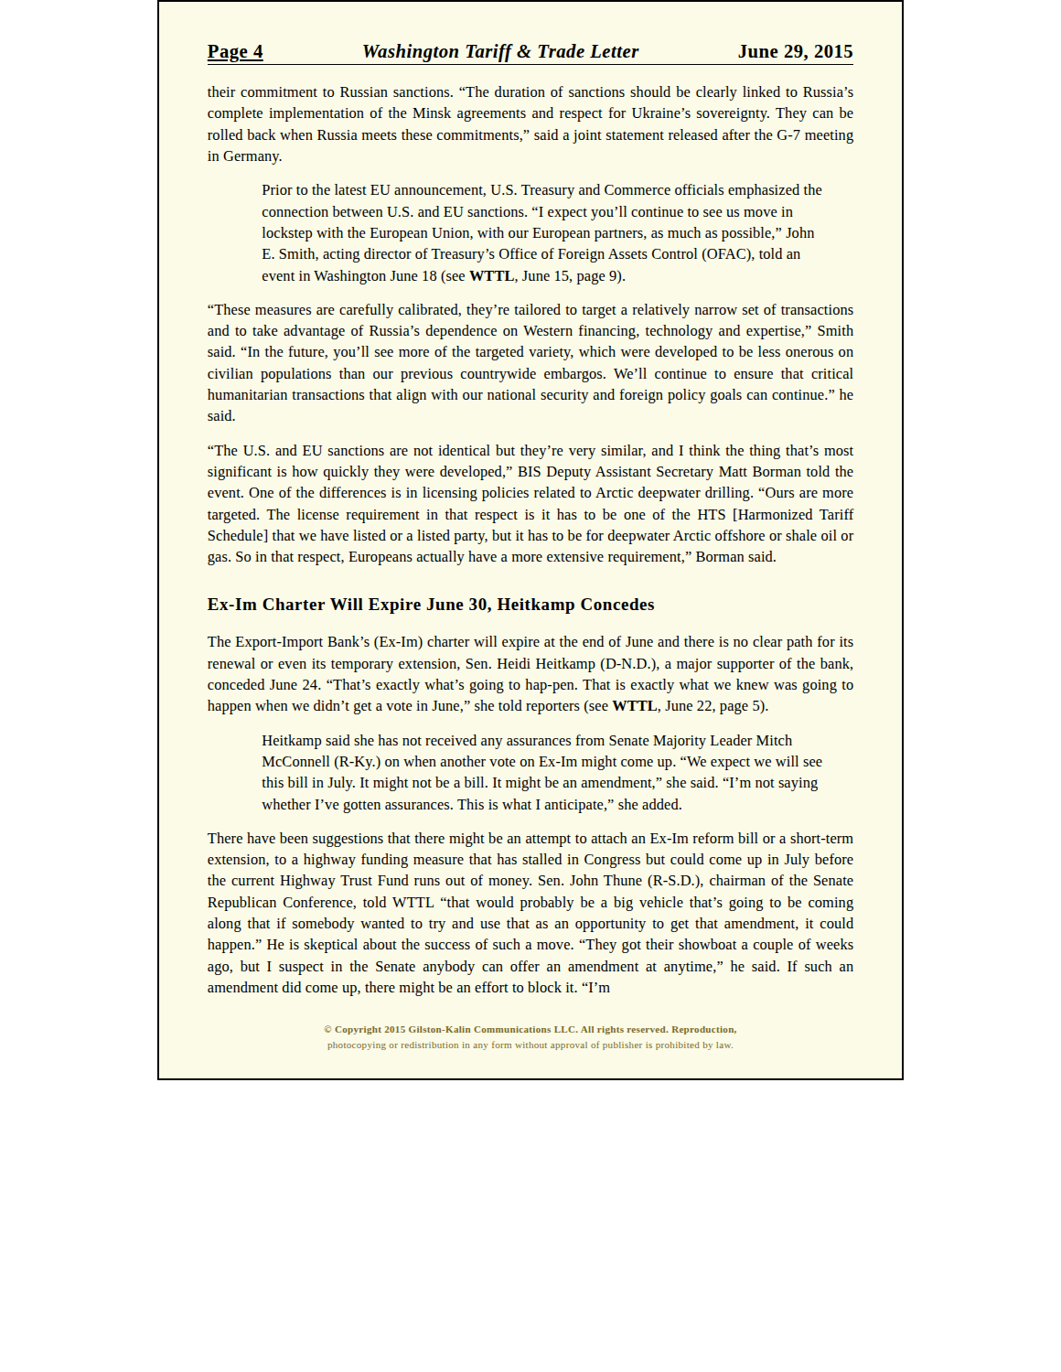Page 4 Washington Tariff & Trade Letter June 29, 2015
their commitment to Russian sanctions. “The duration of sanctions should be clearly linked to Russia’s complete implementation of the Minsk agreements and respect for Ukraine’s sovereignty. They can be rolled back when Russia meets these commitments,” said a joint statement released after the G-7 meeting in Germany.
Prior to the latest EU announcement, U.S. Treasury and Commerce officials emphasized the connection between U.S. and EU sanctions. “I expect you’ll continue to see us move in lockstep with the European Union, with our European partners, as much as possible,” John E. Smith, acting director of Treasury’s Office of Foreign Assets Control (OFAC), told an event in Washington June 18 (see WTTL, June 15, page 9).
“These measures are carefully calibrated, they’re tailored to target a relatively narrow set of transactions and to take advantage of Russia’s dependence on Western financing, technology and expertise,” Smith said. “In the future, you’ll see more of the targeted variety, which were developed to be less onerous on civilian populations than our previous countrywide embargos. We’ll continue to ensure that critical humanitarian transactions that align with our national security and foreign policy goals can continue.” he said.
“The U.S. and EU sanctions are not identical but they’re very similar, and I think the thing that’s most significant is how quickly they were developed,” BIS Deputy Assistant Secretary Matt Borman told the event. One of the differences is in licensing policies related to Arctic deepwater drilling. “Ours are more targeted. The license requirement in that respect is it has to be one of the HTS [Harmonized Tariff Schedule] that we have listed or a listed party, but it has to be for deepwater Arctic offshore or shale oil or gas. So in that respect, Europeans actually have a more extensive requirement,” Borman said.
Ex-Im Charter Will Expire June 30, Heitkamp Concedes
The Export-Import Bank’s (Ex-Im) charter will expire at the end of June and there is no clear path for its renewal or even its temporary extension, Sen. Heidi Heitkamp (D-N.D.), a major supporter of the bank, conceded June 24. “That’s exactly what’s going to hap-pen. That is exactly what we knew was going to happen when we didn’t get a vote in June,” she told reporters (see WTTL, June 22, page 5).
Heitkamp said she has not received any assurances from Senate Majority Leader Mitch McConnell (R-Ky.) on when another vote on Ex-Im might come up. “We expect we will see this bill in July. It might not be a bill. It might be an amendment,” she said. “I’m not saying whether I’ve gotten assurances. This is what I anticipate,” she added.
There have been suggestions that there might be an attempt to attach an Ex-Im reform bill or a short-term extension, to a highway funding measure that has stalled in Congress but could come up in July before the current Highway Trust Fund runs out of money. Sen. John Thune (R-S.D.), chairman of the Senate Republican Conference, told WTTL “that would probably be a big vehicle that’s going to be coming along that if somebody wanted to try and use that as an opportunity to get that amendment, it could happen.” He is skeptical about the success of such a move. “They got their showboat a couple of weeks ago, but I suspect in the Senate anybody can offer an amendment at anytime,” he said. If such an amendment did come up, there might be an effort to block it. “I’m
© Copyright 2015 Gilston-Kalin Communications LLC. All rights reserved. Reproduction,
photocopying or redistribution in any form without approval of publisher is prohibited by law.